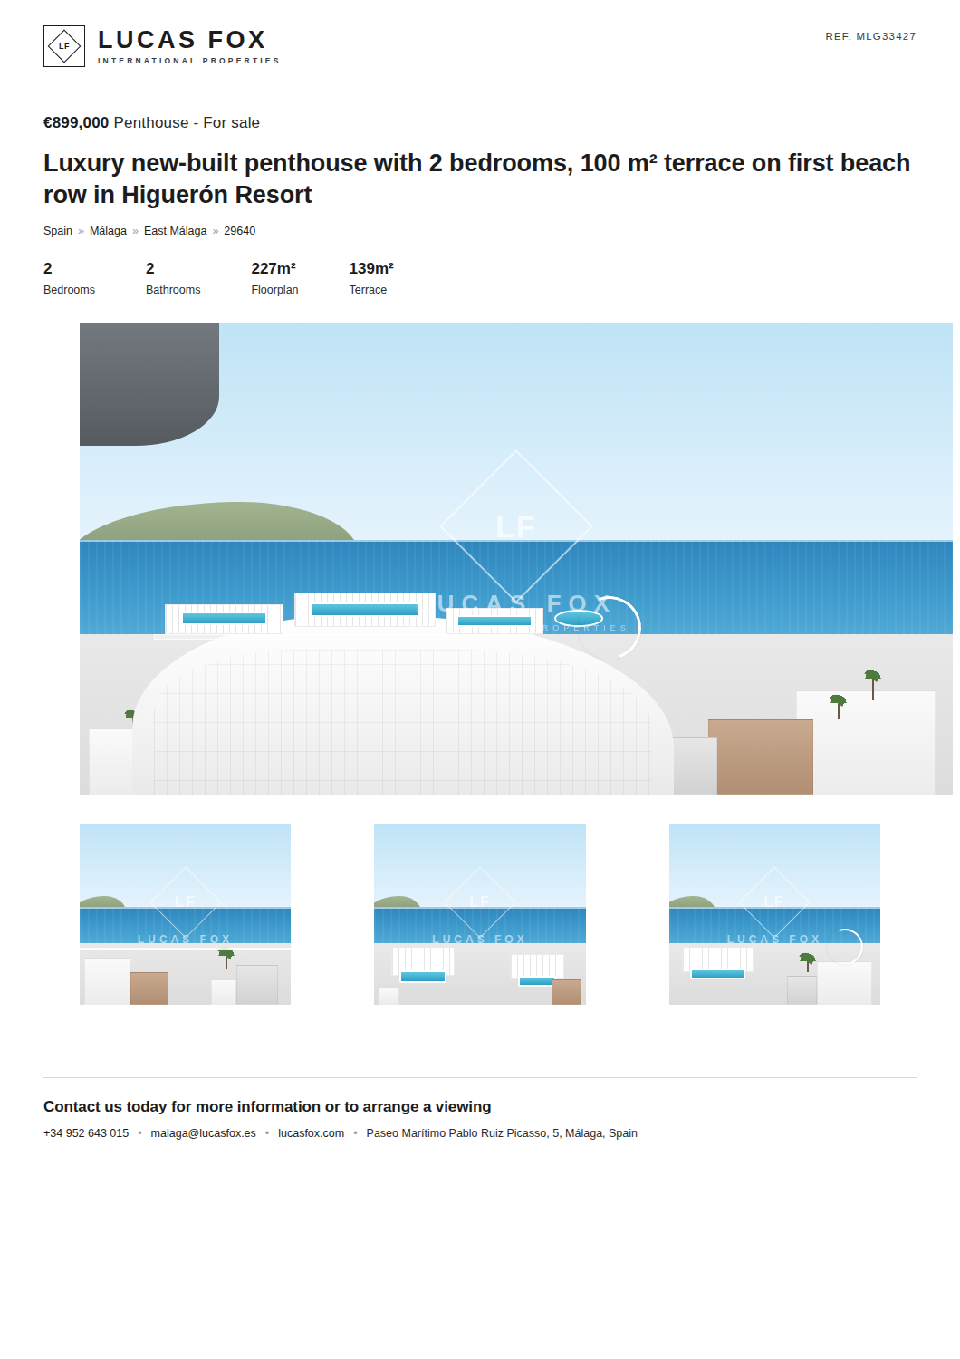LUCAS FOX INTERNATIONAL PROPERTIES
REF. MLG33427
€899,000 Penthouse - For sale
Luxury new-built penthouse with 2 bedrooms, 100 m² terrace on first beach row in Higuerón Resort
Spain»Málaga»East Málaga»29640
2 Bedrooms
2 Bathrooms
227m² Floorplan
139m² Terrace
LUCAS FOX INTERNATIONAL PROPERTIES
LUCAS FOX INTERNATIONAL PROPERTIES
LUCAS FOX INTERNATIONAL PROPERTIES
LUCAS FOX INTERNATIONAL PROPERTIES
Contact us today for more information or to arrange a viewing
+34 952 643 015 • malaga@lucasfox.es • lucasfox.com • Paseo Marítimo Pablo Ruiz Picasso, 5, Málaga, Spain